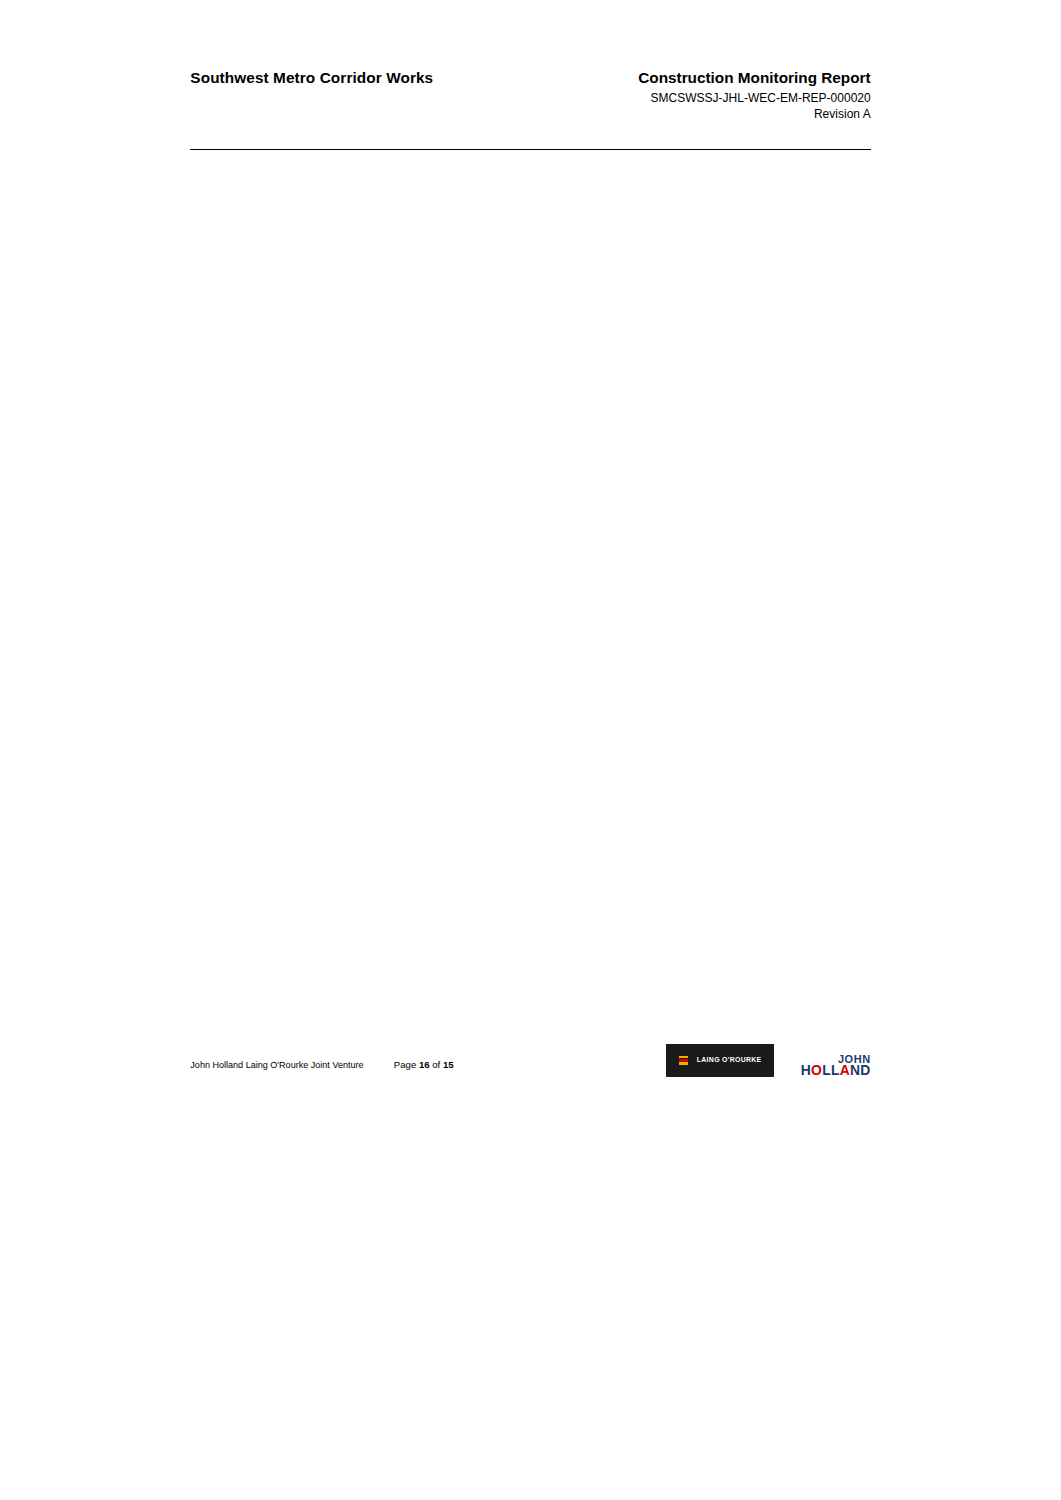Southwest Metro Corridor Works
Construction Monitoring Report SMCSWSSJ-JHL-WEC-EM-REP-000020 Revision A
John Holland Laing O'Rourke Joint Venture
Page 16 of 15
LAING O'ROURKE
JOHN HOLLAND